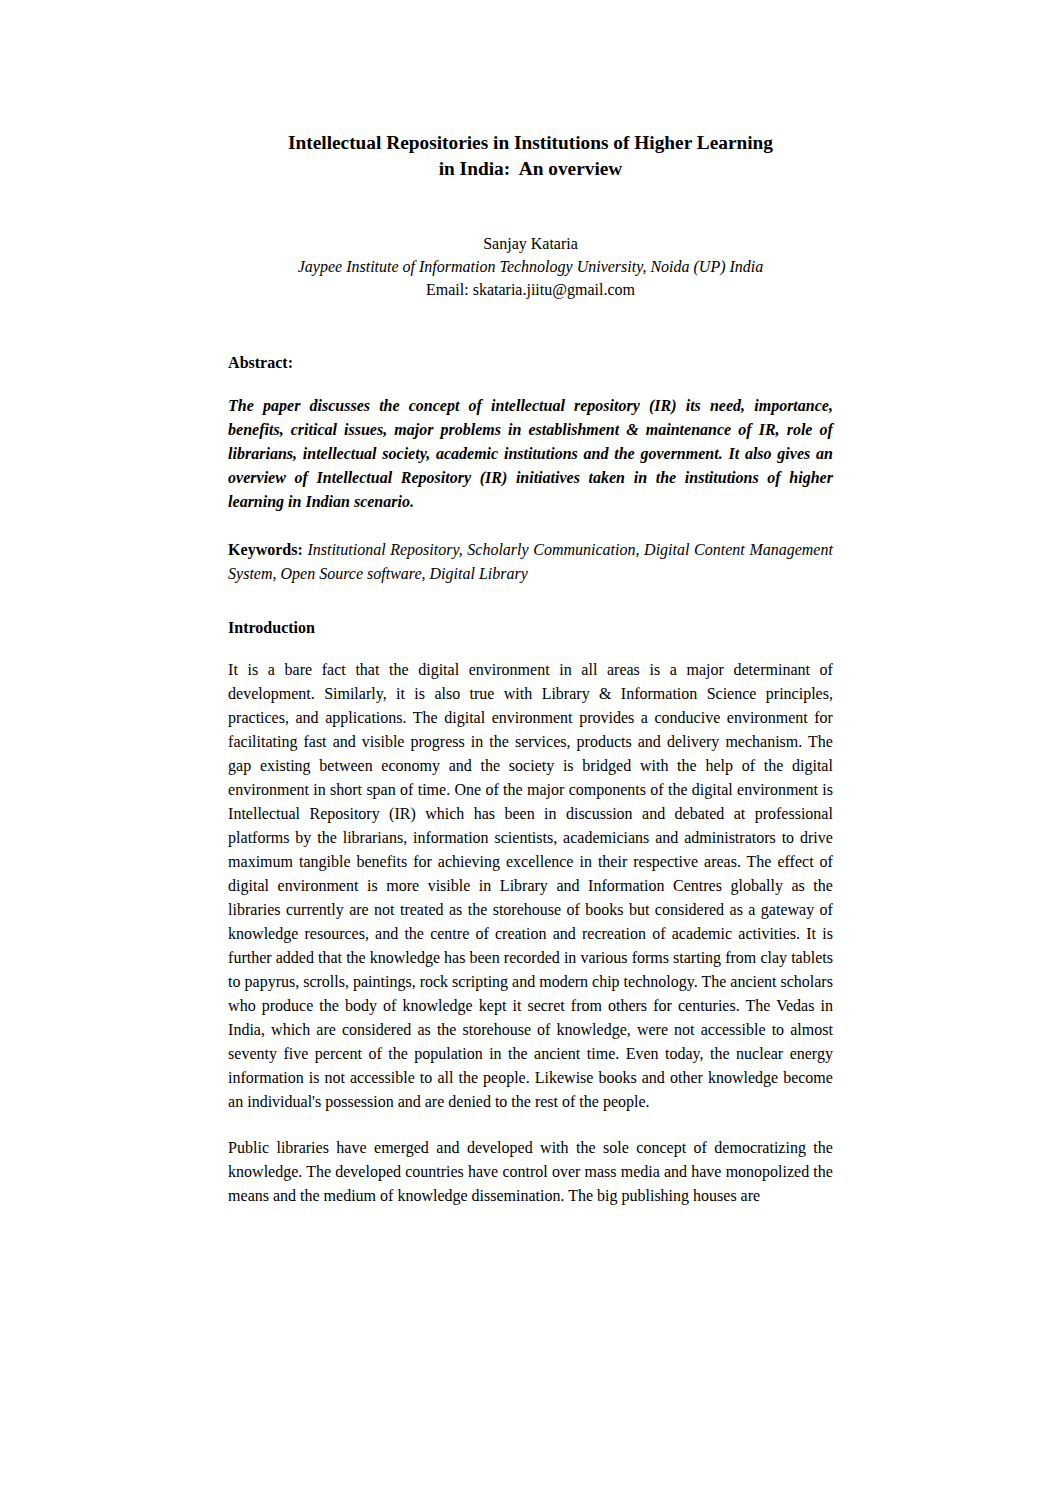Intellectual Repositories in Institutions of Higher Learning
in India: An overview
Sanjay Kataria
Jaypee Institute of Information Technology University, Noida (UP) India
Email: skataria.jiitu@gmail.com
Abstract:
The paper discusses the concept of intellectual repository (IR) its need, importance, benefits, critical issues, major problems in establishment & maintenance of IR, role of librarians, intellectual society, academic institutions and the government. It also gives an overview of Intellectual Repository (IR) initiatives taken in the institutions of higher learning in Indian scenario.
Keywords: Institutional Repository, Scholarly Communication, Digital Content Management System, Open Source software, Digital Library
Introduction
It is a bare fact that the digital environment in all areas is a major determinant of development. Similarly, it is also true with Library & Information Science principles, practices, and applications. The digital environment provides a conducive environment for facilitating fast and visible progress in the services, products and delivery mechanism. The gap existing between economy and the society is bridged with the help of the digital environment in short span of time. One of the major components of the digital environment is Intellectual Repository (IR) which has been in discussion and debated at professional platforms by the librarians, information scientists, academicians and administrators to drive maximum tangible benefits for achieving excellence in their respective areas. The effect of digital environment is more visible in Library and Information Centres globally as the libraries currently are not treated as the storehouse of books but considered as a gateway of knowledge resources, and the centre of creation and recreation of academic activities. It is further added that the knowledge has been recorded in various forms starting from clay tablets to papyrus, scrolls, paintings, rock scripting and modern chip technology. The ancient scholars who produce the body of knowledge kept it secret from others for centuries. The Vedas in India, which are considered as the storehouse of knowledge, were not accessible to almost seventy five percent of the population in the ancient time. Even today, the nuclear energy information is not accessible to all the people. Likewise books and other knowledge become an individual's possession and are denied to the rest of the people.
Public libraries have emerged and developed with the sole concept of democratizing the knowledge. The developed countries have control over mass media and have monopolized the means and the medium of knowledge dissemination. The big publishing houses are